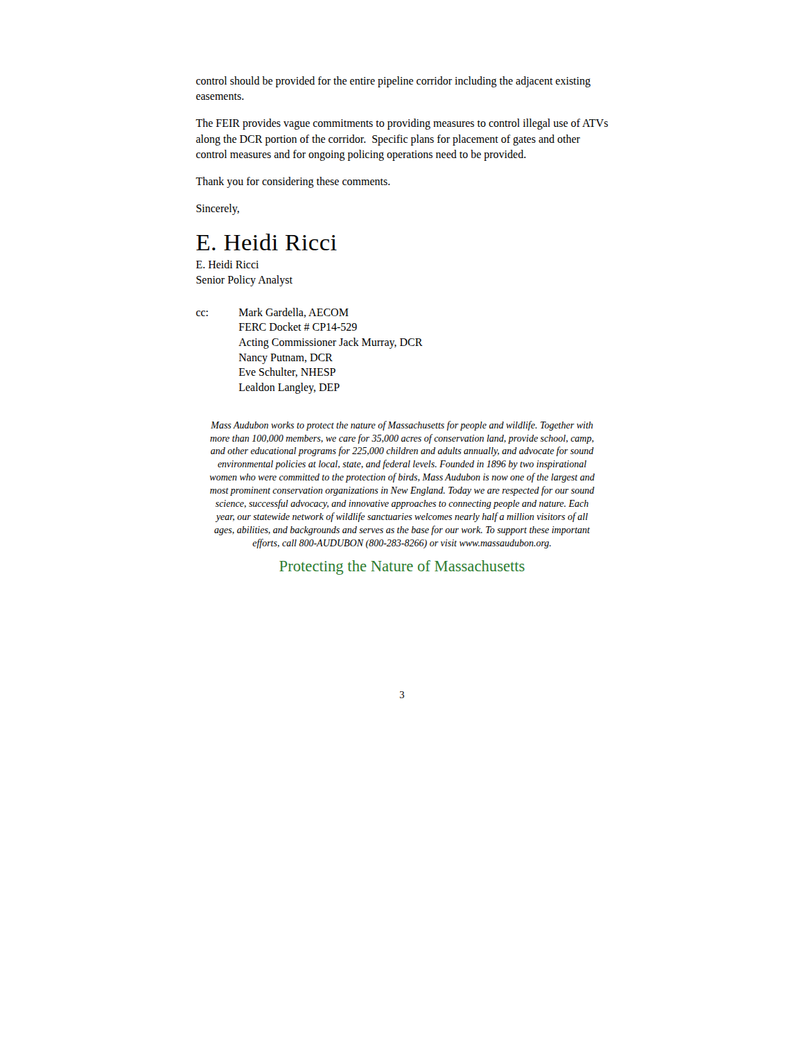control should be provided for the entire pipeline corridor including the adjacent existing easements.
The FEIR provides vague commitments to providing measures to control illegal use of ATVs along the DCR portion of the corridor. Specific plans for placement of gates and other control measures and for ongoing policing operations need to be provided.
Thank you for considering these comments.
Sincerely,
E. Heidi Ricci
E. Heidi Ricci
Senior Policy Analyst
cc:
Mark Gardella, AECOM
FERC Docket # CP14-529
Acting Commissioner Jack Murray, DCR
Nancy Putnam, DCR
Eve Schulter, NHESP
Lealdon Langley, DEP
Mass Audubon works to protect the nature of Massachusetts for people and wildlife. Together with more than 100,000 members, we care for 35,000 acres of conservation land, provide school, camp, and other educational programs for 225,000 children and adults annually, and advocate for sound environmental policies at local, state, and federal levels. Founded in 1896 by two inspirational women who were committed to the protection of birds, Mass Audubon is now one of the largest and most prominent conservation organizations in New England. Today we are respected for our sound science, successful advocacy, and innovative approaches to connecting people and nature. Each year, our statewide network of wildlife sanctuaries welcomes nearly half a million visitors of all ages, abilities, and backgrounds and serves as the base for our work. To support these important efforts, call 800-AUDUBON (800-283-8266) or visit www.massaudubon.org.
Protecting the Nature of Massachusetts
3